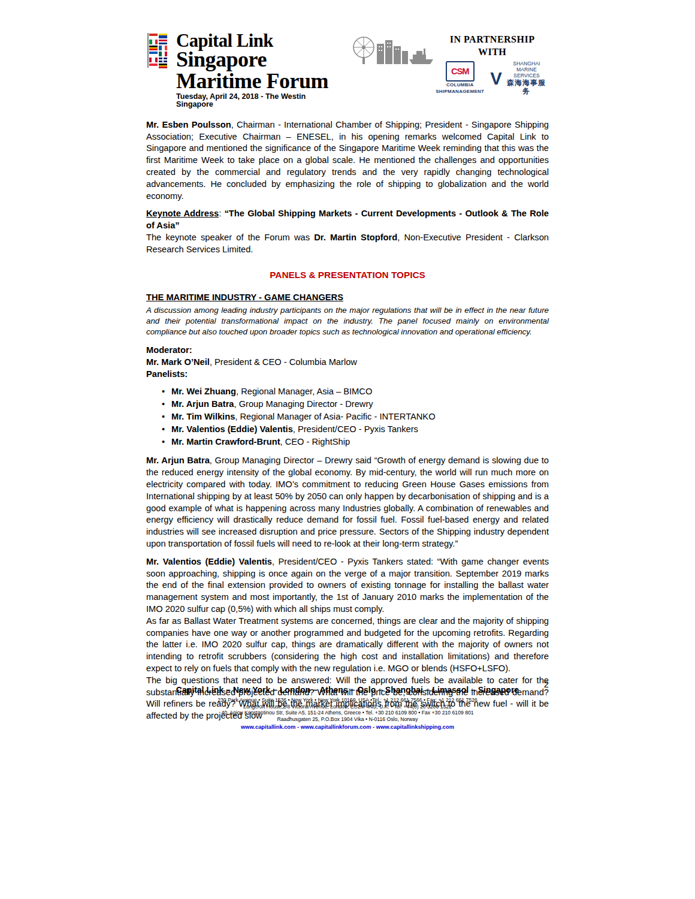Capital Link
Singapore Maritime Forum
Tuesday, April 24, 2018 - The Westin Singapore
IN PARTNERSHIP WITH
CSM
COLUMBIA SHIPMANAGEMENT
V
SHANGHAI MARINE SERVICES
森海海事服务
Mr. Esben Poulsson, Chairman - International Chamber of Shipping; President - Singapore Shipping Association; Executive Chairman – ENESEL, in his opening remarks welcomed Capital Link to Singapore and mentioned the significance of the Singapore Maritime Week reminding that this was the first Maritime Week to take place on a global scale. He mentioned the challenges and opportunities created by the commercial and regulatory trends and the very rapidly changing technological advancements. He concluded by emphasizing the role of shipping to globalization and the world economy.
Keynote Address: “The Global Shipping Markets - Current Developments - Outlook & The Role of Asia”
The keynote speaker of the Forum was Dr. Martin Stopford, Non-Executive President - Clarkson Research Services Limited.
PANELS & PRESENTATION TOPICS
THE MARITIME INDUSTRY - GAME CHANGERS
A discussion among leading industry participants on the major regulations that will be in effect in the near future and their potential transformational impact on the industry. The panel focused mainly on environmental compliance but also touched upon broader topics such as technological innovation and operational efficiency.
Moderator:
Mr. Mark O’Neil, President & CEO - Columbia Marlow
Panelists:
Mr. Wei Zhuang, Regional Manager, Asia – BIMCO
Mr. Arjun Batra, Group Managing Director - Drewry
Mr. Tim Wilkins, Regional Manager of Asia- Pacific - INTERTANKO
Mr. Valentios (Eddie) Valentis, President/CEO - Pyxis Tankers
Mr. Martin Crawford-Brunt, CEO - RightShip
Mr. Arjun Batra, Group Managing Director – Drewry said “Growth of energy demand is slowing due to the reduced energy intensity of the global economy. By mid-century, the world will run much more on electricity compared with today. IMO’s commitment to reducing Green House Gases emissions from International shipping by at least 50% by 2050 can only happen by decarbonisation of shipping and is a good example of what is happening across many Industries globally. A combination of renewables and energy efficiency will drastically reduce demand for fossil fuel. Fossil fuel-based energy and related industries will see increased disruption and price pressure. Sectors of the Shipping industry dependent upon transportation of fossil fuels will need to re-look at their long-term strategy.”
Mr. Valentios (Eddie) Valentis, President/CEO - Pyxis Tankers stated: “With game changer events soon approaching, shipping is once again on the verge of a major transition. September 2019 marks the end of the final extension provided to owners of existing tonnage for installing the ballast water management system and most importantly, the 1st of January 2010 marks the implementation of the IMO 2020 sulfur cap (0,5%) with which all ships must comply.
As far as Ballast Water Treatment systems are concerned, things are clear and the majority of shipping companies have one way or another programmed and budgeted for the upcoming retrofits. Regarding the latter i.e. IMO 2020 sulfur cap, things are dramatically different with the majority of owners not intending to retrofit scrubbers (considering the high cost and installation limitations) and therefore expect to rely on fuels that comply with the new regulation i.e. MGO or blends (HSFO+LSFO).
The big questions that need to be answered: Will the approved fuels be available to cater for the substantially increased projected demand? What will the price be, considering the increased demand? Will refiners be ready? What will be the market implications from the switch to the new fuel - will it be affected by the projected slow
2
Capital Link – New York – London – Athens – Oslo – Shanghai – Limassol – Singapore
230 Park Avenue • Suite 1536 • New York • New York 10169, USA •Tel.: +1 212 661 7566 • Fax: +1 212 661 7526
Longcroft House,2/8 Victoria Avenue, London, EC2M 4NS, U.K. • Tel. +44(0) 20 3206 1322
40, Agiou Konstantinou Str, Suite A5, 151-24 Athens, Greece • Tel. +30 210 6109 800 • Fax +30 210 6109 801
Raadhusgaten 25, P.O.Box 1904 Vika • N-0116 Oslo, Norway
www.capitallink.com - www.capitallinkforum.com - www.capitallinkshipping.com